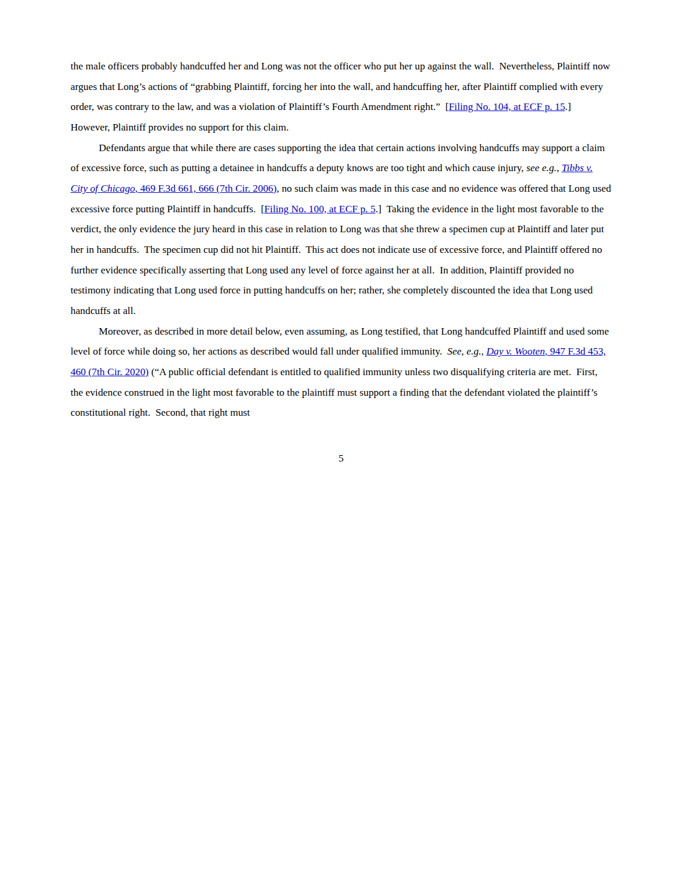the male officers probably handcuffed her and Long was not the officer who put her up against the wall. Nevertheless, Plaintiff now argues that Long’s actions of “grabbing Plaintiff, forcing her into the wall, and handcuffing her, after Plaintiff complied with every order, was contrary to the law, and was a violation of Plaintiff’s Fourth Amendment right.” [Filing No. 104, at ECF p. 15.] However, Plaintiff provides no support for this claim.
Defendants argue that while there are cases supporting the idea that certain actions involving handcuffs may support a claim of excessive force, such as putting a detainee in handcuffs a deputy knows are too tight and which cause injury, see e.g., Tibbs v. City of Chicago, 469 F.3d 661, 666 (7th Cir. 2006), no such claim was made in this case and no evidence was offered that Long used excessive force putting Plaintiff in handcuffs. [Filing No. 100, at ECF p. 5.] Taking the evidence in the light most favorable to the verdict, the only evidence the jury heard in this case in relation to Long was that she threw a specimen cup at Plaintiff and later put her in handcuffs. The specimen cup did not hit Plaintiff. This act does not indicate use of excessive force, and Plaintiff offered no further evidence specifically asserting that Long used any level of force against her at all. In addition, Plaintiff provided no testimony indicating that Long used force in putting handcuffs on her; rather, she completely discounted the idea that Long used handcuffs at all.
Moreover, as described in more detail below, even assuming, as Long testified, that Long handcuffed Plaintiff and used some level of force while doing so, her actions as described would fall under qualified immunity. See, e.g., Day v. Wooten, 947 F.3d 453, 460 (7th Cir. 2020) (“A public official defendant is entitled to qualified immunity unless two disqualifying criteria are met. First, the evidence construed in the light most favorable to the plaintiff must support a finding that the defendant violated the plaintiff’s constitutional right. Second, that right must
5